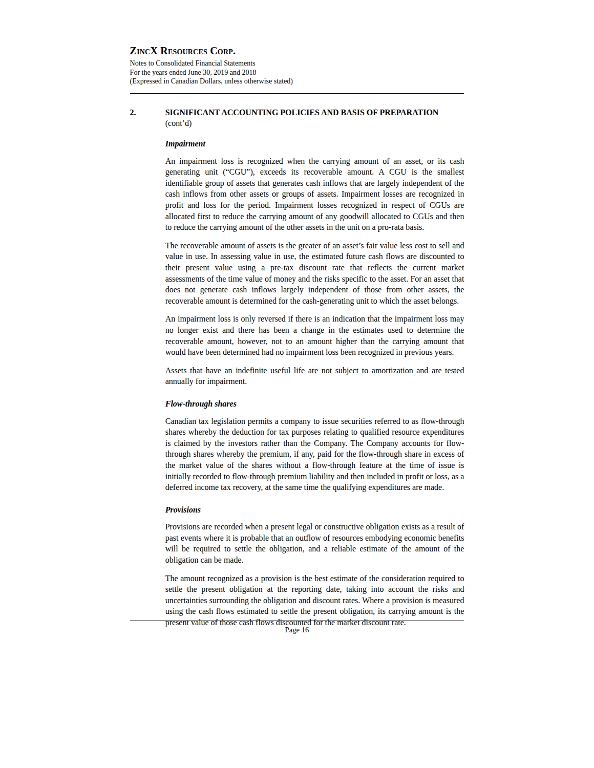ZincX Resources Corp.
Notes to Consolidated Financial Statements
For the years ended June 30, 2019 and 2018
(Expressed in Canadian Dollars, unless otherwise stated)
2.
SIGNIFICANT ACCOUNTING POLICIES AND BASIS OF PREPARATION (cont’d)
Impairment
An impairment loss is recognized when the carrying amount of an asset, or its cash generating unit (“CGU”), exceeds its recoverable amount. A CGU is the smallest identifiable group of assets that generates cash inflows that are largely independent of the cash inflows from other assets or groups of assets. Impairment losses are recognized in profit and loss for the period. Impairment losses recognized in respect of CGUs are allocated first to reduce the carrying amount of any goodwill allocated to CGUs and then to reduce the carrying amount of the other assets in the unit on a pro-rata basis.
The recoverable amount of assets is the greater of an asset’s fair value less cost to sell and value in use. In assessing value in use, the estimated future cash flows are discounted to their present value using a pre-tax discount rate that reflects the current market assessments of the time value of money and the risks specific to the asset. For an asset that does not generate cash inflows largely independent of those from other assets, the recoverable amount is determined for the cash-generating unit to which the asset belongs.
An impairment loss is only reversed if there is an indication that the impairment loss may no longer exist and there has been a change in the estimates used to determine the recoverable amount, however, not to an amount higher than the carrying amount that would have been determined had no impairment loss been recognized in previous years.
Assets that have an indefinite useful life are not subject to amortization and are tested annually for impairment.
Flow-through shares
Canadian tax legislation permits a company to issue securities referred to as flow-through shares whereby the deduction for tax purposes relating to qualified resource expenditures is claimed by the investors rather than the Company. The Company accounts for flow-through shares whereby the premium, if any, paid for the flow-through share in excess of the market value of the shares without a flow-through feature at the time of issue is initially recorded to flow-through premium liability and then included in profit or loss, as a deferred income tax recovery, at the same time the qualifying expenditures are made.
Provisions
Provisions are recorded when a present legal or constructive obligation exists as a result of past events where it is probable that an outflow of resources embodying economic benefits will be required to settle the obligation, and a reliable estimate of the amount of the obligation can be made.
The amount recognized as a provision is the best estimate of the consideration required to settle the present obligation at the reporting date, taking into account the risks and uncertainties surrounding the obligation and discount rates. Where a provision is measured using the cash flows estimated to settle the present obligation, its carrying amount is the present value of those cash flows discounted for the market discount rate.
Page 16